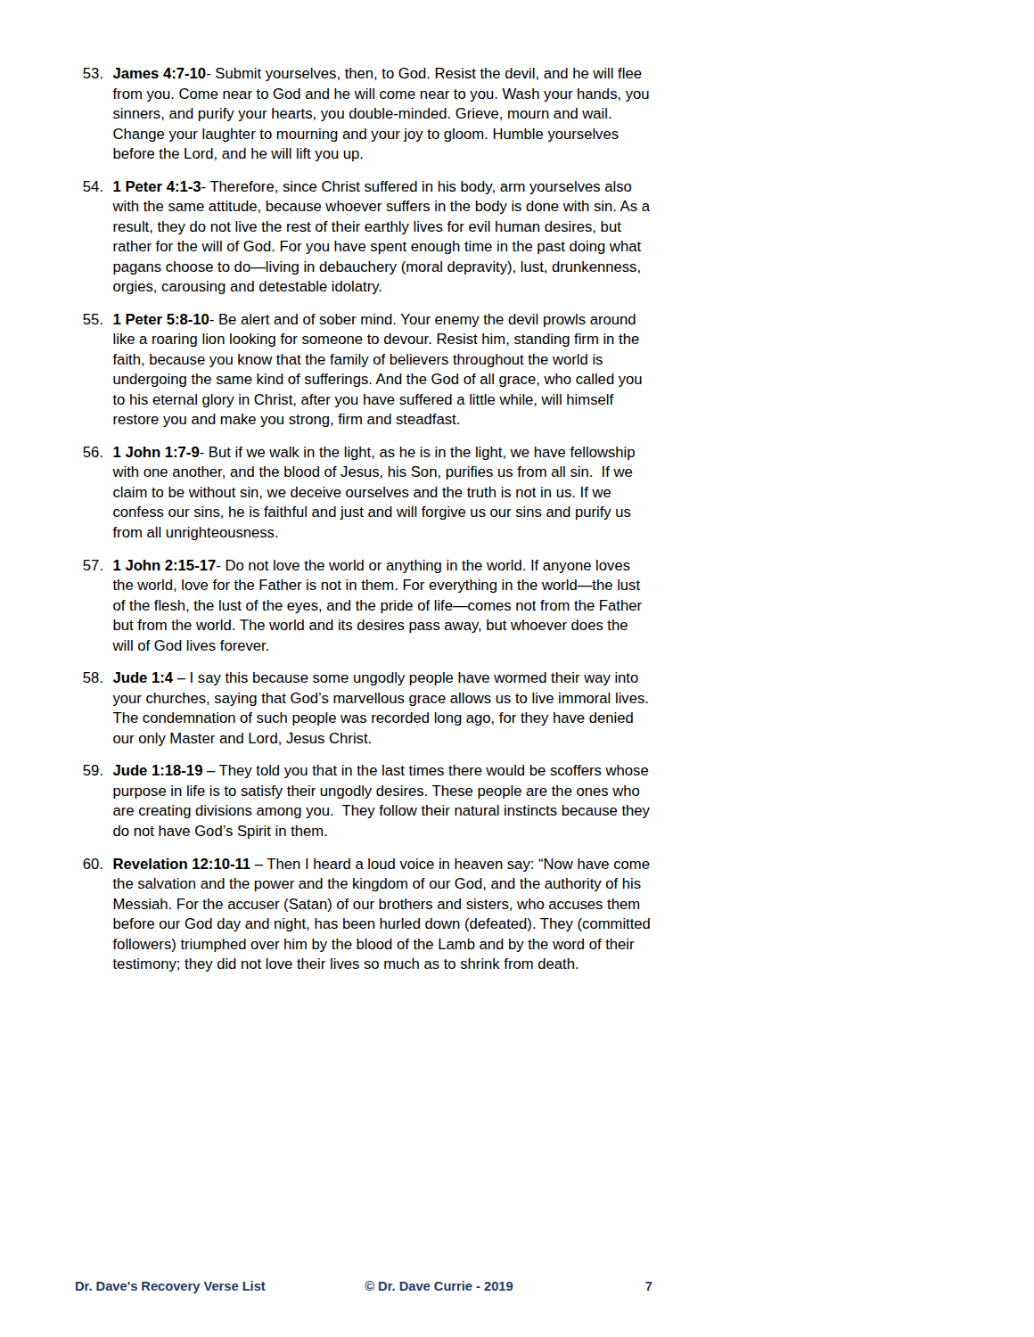James 4:7-10- Submit yourselves, then, to God. Resist the devil, and he will flee from you. Come near to God and he will come near to you. Wash your hands, you sinners, and purify your hearts, you double-minded. Grieve, mourn and wail. Change your laughter to mourning and your joy to gloom. Humble yourselves before the Lord, and he will lift you up.
1 Peter 4:1-3- Therefore, since Christ suffered in his body, arm yourselves also with the same attitude, because whoever suffers in the body is done with sin. As a result, they do not live the rest of their earthly lives for evil human desires, but rather for the will of God. For you have spent enough time in the past doing what pagans choose to do—living in debauchery (moral depravity), lust, drunkenness, orgies, carousing and detestable idolatry.
1 Peter 5:8-10- Be alert and of sober mind. Your enemy the devil prowls around like a roaring lion looking for someone to devour. Resist him, standing firm in the faith, because you know that the family of believers throughout the world is undergoing the same kind of sufferings. And the God of all grace, who called you to his eternal glory in Christ, after you have suffered a little while, will himself restore you and make you strong, firm and steadfast.
1 John 1:7-9- But if we walk in the light, as he is in the light, we have fellowship with one another, and the blood of Jesus, his Son, purifies us from all sin. If we claim to be without sin, we deceive ourselves and the truth is not in us. If we confess our sins, he is faithful and just and will forgive us our sins and purify us from all unrighteousness.
1 John 2:15-17- Do not love the world or anything in the world. If anyone loves the world, love for the Father is not in them. For everything in the world—the lust of the flesh, the lust of the eyes, and the pride of life—comes not from the Father but from the world. The world and its desires pass away, but whoever does the will of God lives forever.
Jude 1:4 – I say this because some ungodly people have wormed their way into your churches, saying that God’s marvellous grace allows us to live immoral lives. The condemnation of such people was recorded long ago, for they have denied our only Master and Lord, Jesus Christ.
Jude 1:18-19 – They told you that in the last times there would be scoffers whose purpose in life is to satisfy their ungodly desires. These people are the ones who are creating divisions among you. They follow their natural instincts because they do not have God’s Spirit in them.
Revelation 12:10-11 – Then I heard a loud voice in heaven say: “Now have come the salvation and the power and the kingdom of our God, and the authority of his Messiah. For the accuser (Satan) of our brothers and sisters, who accuses them before our God day and night, has been hurled down (defeated). They (committed followers) triumphed over him by the blood of the Lamb and by the word of their testimony; they did not love their lives so much as to shrink from death.
Dr. Dave's Recovery Verse List © Dr. Dave Currie - 2019 7